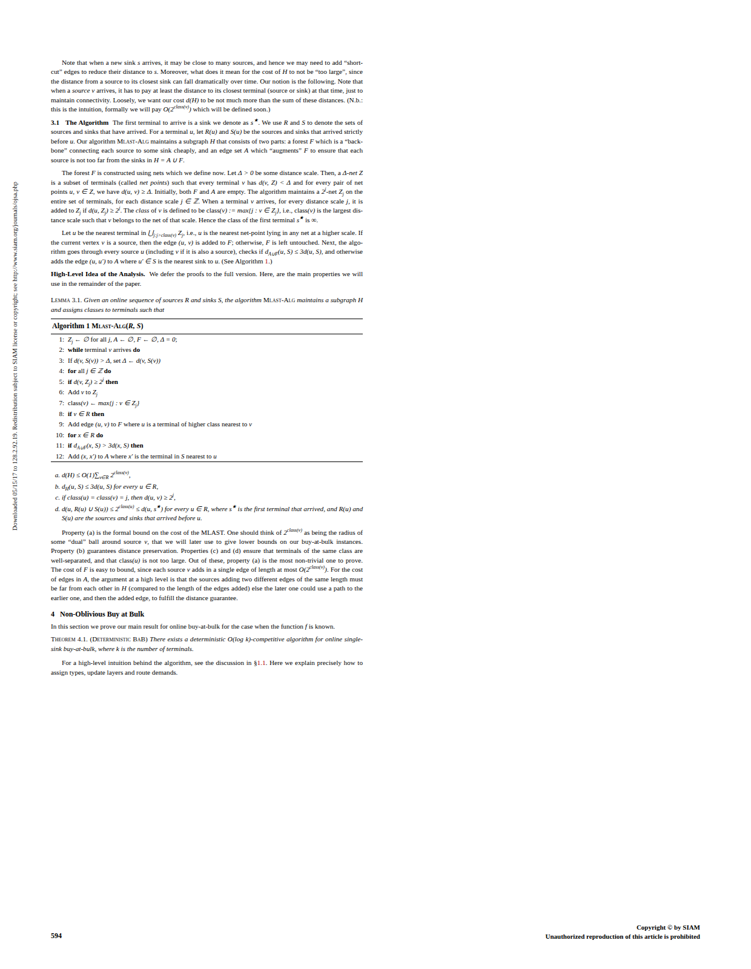Downloaded 05/15/17 to 128.2.92.19. Redistribution subject to SIAM license or copyright; see http://www.siam.org/journals/ojsa.php
Note that when a new sink s arrives, it may be close to many sources, and hence we may need to add “shortcut” edges to reduce their distance to s. Moreover, what does it mean for the cost of H to not be “too large”, since the distance from a source to its closest sink can fall dramatically over time. Our notion is the following. Note that when a source v arrives, it has to pay at least the distance to its closest terminal (source or sink) at that time, just to maintain connectivity. Loosely, we want our cost d(H) to be not much more than the sum of these distances. (N.b.: this is the intuition, formally we will pay O(2class(v)) which will be defined soon.)
3.1 The Algorithm The first terminal to arrive is a sink we denote as s★. We use R and S to denote the sets of sources and sinks that have arrived. For a terminal u, let R(u) and S(u) be the sources and sinks that arrived strictly before u. Our algorithm Mlast-Alg maintains a subgraph H that consists of two parts: a forest F which is a “backbone” connecting each source to some sink cheaply, and an edge set A which “augments” F to ensure that each source is not too far from the sinks in H = A ∪ F.
The forest F is constructed using nets which we define now. Let Δ > 0 be some distance scale. Then, a Δ-net Z is a subset of terminals (called net points) such that every terminal v has d(v, Z) < Δ and for every pair of net points u, v ∈ Z, we have d(u, v) ≥ Δ. Initially, both F and A are empty. The algorithm maintains a 2j-net Zj on the entire set of terminals, for each distance scale j ∈ ℤ. When a terminal v arrives, for every distance scale j, it is added to Zj if d(u, Zj) ≥ 2j. The class of v is defined to be class(v) := max{j : v ∈ Zj}, i.e., class(v) is the largest distance scale such that v belongs to the net of that scale. Hence the class of the first terminal s★ is ∞.
Let u be the nearest terminal in ⋃j:j>class(v) Zj, i.e., u is the nearest net-point lying in any net at a higher scale. If the current vertex v is a source, then the edge (u, v) is added to F; otherwise, F is left untouched. Next, the algorithm goes through every source u (including v if it is also a source), checks if dA∪F(u, S) ≤ 3d(u, S), and otherwise adds the edge (u, u′) to A where u′ ∈ S is the nearest sink to u. (See Algorithm 1.)
High-Level Idea of the Analysis. We defer the proofs to the full version. Here, are the main properties we will use in the remainder of the paper.
Lemma 3.1. Given an online sequence of sources R and sinks S, the algorithm Mlast-Alg maintains a subgraph H and assigns classes to terminals such that
Algorithm 1 Mlast-Alg(R, S)
| 1: | Z j ← ∅ for all j , A ← ∅ , F ← ∅ , Δ = 0 ; |
| 2: | while terminal v arrives do |
| 3: | If d(v, S(v)) > Δ , set Δ ← d(v, S(v)) |
| 4: | for all j ∈ ℤ do |
| 5: | if d(v, Z j ) ≥ 2 j then |
| 6: | Add v to Z j |
| 7: | class (v) ← max{j : v ∈ Z j } |
| 8: | if v ∈ R then |
| 9: | Add edge (u, v) to F where u is a terminal of higher class nearest to v |
| 10: | for x ∈ R do |
| 11: | if d A∪F (x, S) > 3d(x, S) then |
| 12: | Add (x, x′) to A where x′ is the terminal in S nearest to u |
d(H) ≤ O(1)∑v∈R 2class(v),
dH(u, S) ≤ 3d(u, S) for every u ∈ R,
if class(u) = class(v) = j, then d(u, v) ≥ 2j,
d(u, R(u) ∪ S(u)) ≤ 2class(u) ≤ d(u, s★) for every u ∈ R, where s★ is the first terminal that arrived, and R(u) and S(u) are the sources and sinks that arrived before u.
Property (a) is the formal bound on the cost of the MLAST. One should think of 2class(v) as being the radius of some “dual” ball around source v, that we will later use to give lower bounds on our buy-at-bulk instances. Property (b) guarantees distance preservation. Properties (c) and (d) ensure that terminals of the same class are well-separated, and that class(u) is not too large. Out of these, property (a) is the most non-trivial one to prove. The cost of F is easy to bound, since each source v adds in a single edge of length at most O(2class(v)). For the cost of edges in A, the argument at a high level is that the sources adding two different edges of the same length must be far from each other in H (compared to the length of the edges added) else the later one could use a path to the earlier one, and then the added edge, to fulfill the distance guarantee.
4 Non-Oblivious Buy at Bulk
In this section we prove our main result for online buy-at-bulk for the case when the function f is known.
Theorem 4.1. (Deterministic BaB) There exists a deterministic O(log k)-competitive algorithm for online single-sink buy-at-bulk, where k is the number of terminals.
For a high-level intuition behind the algorithm, see the discussion in §1.1. Here we explain precisely how to assign types, update layers and route demands.
594
Copyright © by SIAM
Unauthorized reproduction of this article is prohibited